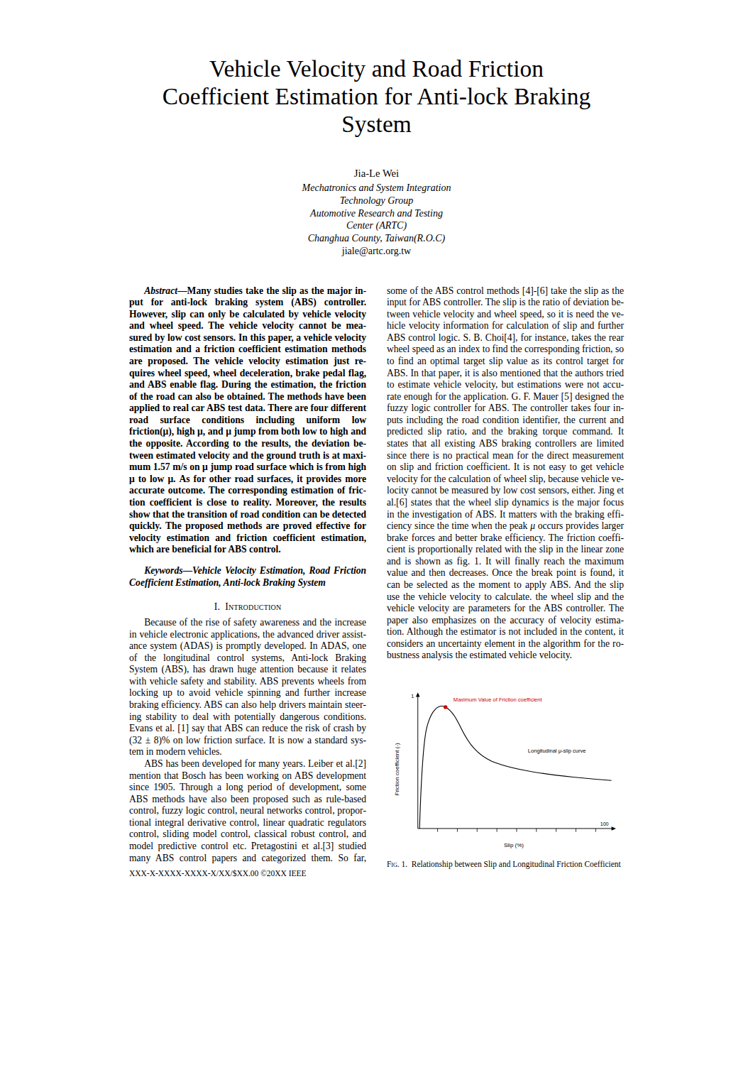Vehicle Velocity and Road Friction Coefficient Estimation for Anti-lock Braking System
Jia-Le Wei
Mechatronics and System Integration
Technology Group
Automotive Research and Testing
Center (ARTC)
Changhua County, Taiwan(R.O.C)
jiale@artc.org.tw
Abstract—Many studies take the slip as the major input for anti-lock braking system (ABS) controller. However, slip can only be calculated by vehicle velocity and wheel speed. The vehicle velocity cannot be measured by low cost sensors. In this paper, a vehicle velocity estimation and a friction coefficient estimation methods are proposed. The vehicle velocity estimation just requires wheel speed, wheel deceleration, brake pedal flag, and ABS enable flag. During the estimation, the friction of the road can also be obtained. The methods have been applied to real car ABS test data. There are four different road surface conditions including uniform low friction(μ), high μ, and μ jump from both low to high and the opposite. According to the results, the deviation between estimated velocity and the ground truth is at maximum 1.57 m/s on μ jump road surface which is from high μ to low μ. As for other road surfaces, it provides more accurate outcome. The corresponding estimation of friction coefficient is close to reality. Moreover, the results show that the transition of road condition can be detected quickly. The proposed methods are proved effective for velocity estimation and friction coefficient estimation, which are beneficial for ABS control.
Keywords—Vehicle Velocity Estimation, Road Friction Coefficient Estimation, Anti-lock Braking System
I. Introduction
Because of the rise of safety awareness and the increase in vehicle electronic applications, the advanced driver assistance system (ADAS) is promptly developed. In ADAS, one of the longitudinal control systems, Anti-lock Braking System (ABS), has drawn huge attention because it relates with vehicle safety and stability. ABS prevents wheels from locking up to avoid vehicle spinning and further increase braking efficiency. ABS can also help drivers maintain steering stability to deal with potentially dangerous conditions. Evans et al. [1] say that ABS can reduce the risk of crash by (32 ± 8)% on low friction surface. It is now a standard system in modern vehicles.
ABS has been developed for many years. Leiber et al.[2] mention that Bosch has been working on ABS development since 1905. Through a long period of development, some ABS methods have also been proposed such as rule-based control, fuzzy logic control, neural networks control, proportional integral derivative control, linear quadratic regulators control, sliding model control, classical robust control, and model predictive control etc. Pretagostini et al.[3] studied many ABS control papers and categorized them. So far, some of the ABS control methods [4]-[6] take the slip as the input for ABS controller. The slip is the ratio of deviation between vehicle velocity and wheel speed, so it is need the vehicle velocity information for calculation of slip and further ABS control logic. S. B. Choi[4], for instance, takes the rear wheel speed as an index to find the corresponding friction, so to find an optimal target slip value as its control target for ABS. In that paper, it is also mentioned that the authors tried to estimate vehicle velocity, but estimations were not accurate enough for the application. G. F. Mauer [5] designed the fuzzy logic controller for ABS. The controller takes four inputs including the road condition identifier, the current and predicted slip ratio, and the braking torque command. It states that all existing ABS braking controllers are limited since there is no practical mean for the direct measurement on slip and friction coefficient. It is not easy to get vehicle velocity for the calculation of wheel slip, because vehicle velocity cannot be measured by low cost sensors, either. Jing et al.[6] states that the wheel slip dynamics is the major focus in the investigation of ABS. It matters with the braking efficiency since the time when the peak μ occurs provides larger brake forces and better brake efficiency. The friction coefficient is proportionally related with the slip in the linear zone and is shown as fig. 1. It will finally reach the maximum value and then decreases. Once the break point is found, it can be selected as the moment to apply ABS. And the slip use the vehicle velocity to calculate. the wheel slip and the vehicle velocity are parameters for the ABS controller. The paper also emphasizes on the accuracy of velocity estimation. Although the estimator is not included in the content, it considers an uncertainty element in the algorithm for the robustness analysis the estimated vehicle velocity.
1 100 Maximum Value of Friction coefficient Longitudinal μ-slip curve Friction coefficient (-) Slip (%)
Fig. 1. Relationship between Slip and Longitudinal Friction Coefficient
XXX-X-XXXX-XXXX-X/XX/$XX.00 ©20XX IEEE